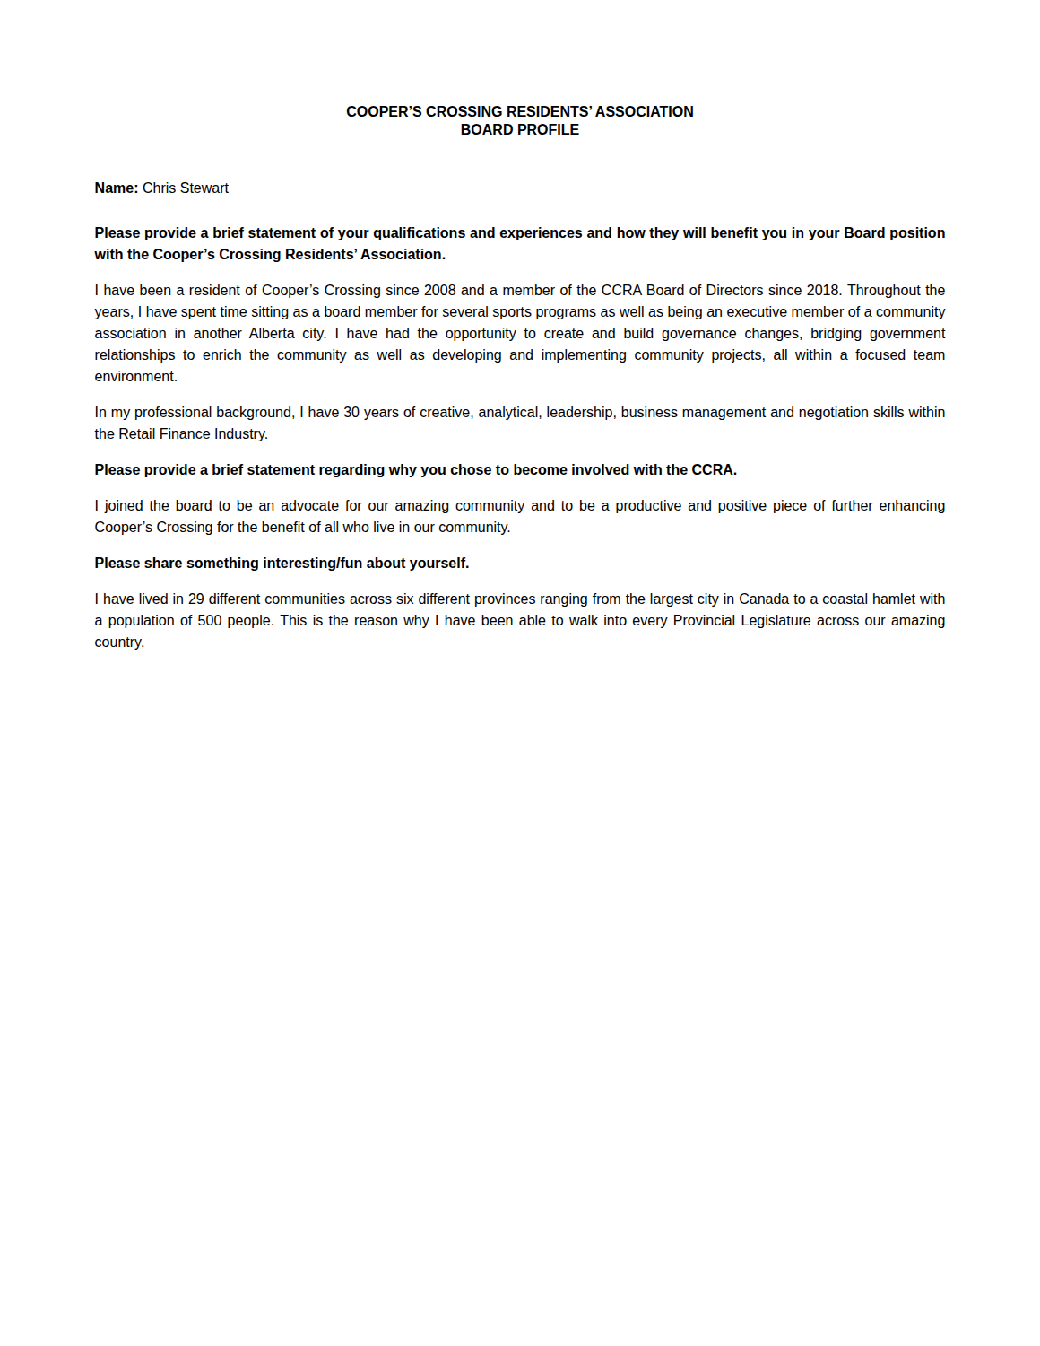COOPER’S CROSSING RESIDENTS’ ASSOCIATION
BOARD PROFILE
Name: Chris Stewart
Please provide a brief statement of your qualifications and experiences and how they will benefit you in your Board position with the Cooper’s Crossing Residents’ Association.
I have been a resident of Cooper’s Crossing since 2008 and a member of the CCRA Board of Directors since 2018. Throughout the years, I have spent time sitting as a board member for several sports programs as well as being an executive member of a community association in another Alberta city. I have had the opportunity to create and build governance changes, bridging government relationships to enrich the community as well as developing and implementing community projects, all within a focused team environment.
In my professional background, I have 30 years of creative, analytical, leadership, business management and negotiation skills within the Retail Finance Industry.
Please provide a brief statement regarding why you chose to become involved with the CCRA.
I joined the board to be an advocate for our amazing community and to be a productive and positive piece of further enhancing Cooper’s Crossing for the benefit of all who live in our community.
Please share something interesting/fun about yourself.
I have lived in 29 different communities across six different provinces ranging from the largest city in Canada to a coastal hamlet with a population of 500 people. This is the reason why I have been able to walk into every Provincial Legislature across our amazing country.